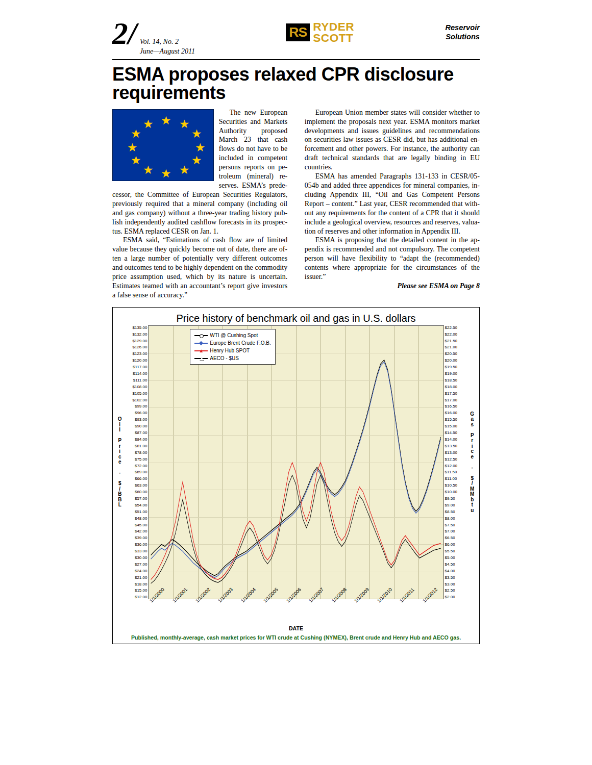2/
Vol. 14, No. 2
June—August 2011
RS RYDER SCOTT
Reservoir
Solutions
ESMA proposes relaxed CPR disclosure requirements
★ ★ ★ ★ ★ ★ ★ ★ ★ ★ ★ ★
The new European Securities and Markets Authority proposed March 23 that cash flows do not have to be included in competent persons reports on petroleum (mineral) reserves. ESMA’s predecessor, the Committee of European Securities Regulators, previously required that a mineral company (including oil and gas company) without a three-year trading history publish independently audited cashflow forecasts in its prospectus. ESMA replaced CESR on Jan. 1.
ESMA said, “Estimations of cash flow are of limited value because they quickly become out of date, there are often a large number of potentially very different outcomes and outcomes tend to be highly dependent on the commodity price assumption used, which by its nature is uncertain. Estimates teamed with an accountant’s report give investors a false sense of accuracy.”
European Union member states will consider whether to implement the proposals next year. ESMA monitors market developments and issues guidelines and recommendations on securities law issues as CESR did, but has additional enforcement and other powers. For instance, the authority can draft technical standards that are legally binding in EU countries.
ESMA has amended Paragraphs 131-133 in CESR/05-054b and added three appendices for mineral companies, including Appendix III, “Oil and Gas Competent Persons Report – content.” Last year, CESR recommended that without any requirements for the content of a CPR that it should include a geological overview, resources and reserves, valuation of reserves and other information in Appendix III.
ESMA is proposing that the detailed content in the appendix is recommended and not compulsory. The competent person will have flexibility to “adapt the (recommended) contents where appropriate for the circumstances of the issuer.”
Please see ESMA on Page 8
Price history of benchmark oil and gas in U.S. dollars
Oil Price - $/ BBL
$135.00$132.00$129.00$126.00$123.00$120.00$117.00$114.00$111.00$108.00$105.00$102.00$99.00$96.00$93.00$90.00$87.00$84.00$81.00$78.00$75.00$72.00$69.00$66.00$63.00$60.00$57.00$54.00$51.00$48.00$45.00$42.00$39.00$36.00$33.00$30.00$27.00$24.00$21.00$18.00$15.00$12.00
WTI @ Cushing Spot
Europe Brent Crude F.O.B.
Henry Hub SPOT
AECO - $US
$22.50$22.00$21.50$21.00$20.50$20.00$19.50$19.00$18.50$18.00$17.50$17.00$16.50$16.00$15.50$15.00$14.50$14.00$13.50$13.00$12.50$12.00$11.50$11.00$10.50$10.00$9.50$9.00$8.50$8.00$7.50$7.00$6.50$6.00$5.50$5.00$4.50$4.00$3.50$3.00$2.50$2.00
Gas Price - $/ MMbtu
1/1/2000 1/1/2001 1/1/2002 1/1/2003 1/1/2004 1/1/2005 1/1/2006 1/1/2007 1/1/2008 1/1/2009 1/1/2010 1/1/2011 1/1/2012
DATE
Published, monthly-average, cash market prices for WTI crude at Cushing (NYMEX), Brent crude and Henry Hub and AECO gas.